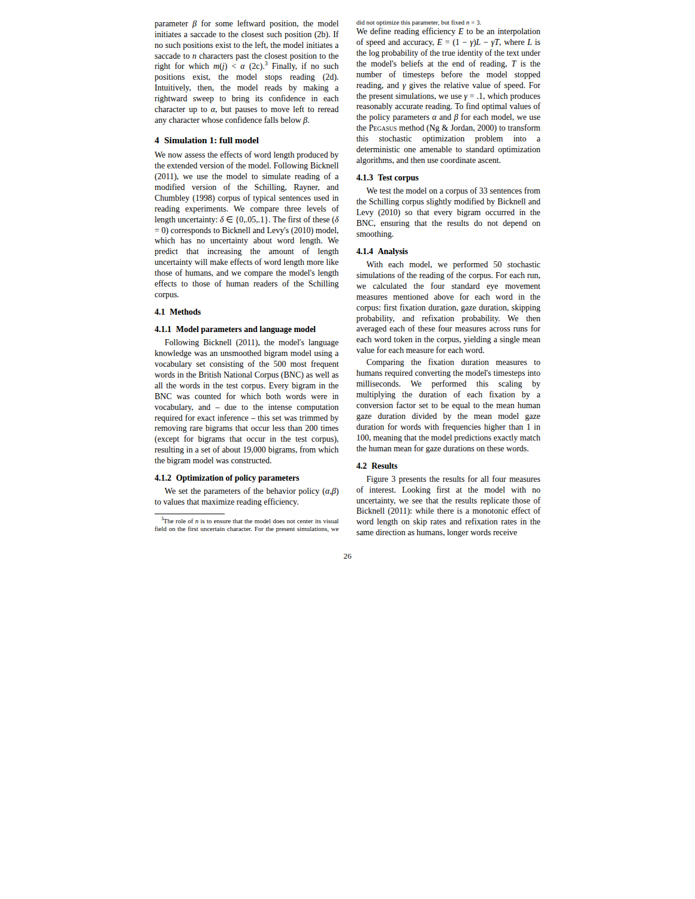parameter β for some leftward position, the model initiates a saccade to the closest such position (2b). If no such positions exist to the left, the model initiates a saccade to n characters past the closest position to the right for which m(j) < α (2c).3 Finally, if no such positions exist, the model stops reading (2d). Intuitively, then, the model reads by making a rightward sweep to bring its confidence in each character up to α, but pauses to move left to reread any character whose confidence falls below β.
4 Simulation 1: full model
We now assess the effects of word length produced by the extended version of the model. Following Bicknell (2011), we use the model to simulate reading of a modified version of the Schilling, Rayner, and Chumbley (1998) corpus of typical sentences used in reading experiments. We compare three levels of length uncertainty: δ ∈ {0,.05,.1}. The first of these (δ = 0) corresponds to Bicknell and Levy's (2010) model, which has no uncertainty about word length. We predict that increasing the amount of length uncertainty will make effects of word length more like those of humans, and we compare the model's length effects to those of human readers of the Schilling corpus.
4.1 Methods
4.1.1 Model parameters and language model
Following Bicknell (2011), the model's language knowledge was an unsmoothed bigram model using a vocabulary set consisting of the 500 most frequent words in the British National Corpus (BNC) as well as all the words in the test corpus. Every bigram in the BNC was counted for which both words were in vocabulary, and – due to the intense computation required for exact inference – this set was trimmed by removing rare bigrams that occur less than 200 times (except for bigrams that occur in the test corpus), resulting in a set of about 19,000 bigrams, from which the bigram model was constructed.
4.1.2 Optimization of policy parameters
We set the parameters of the behavior policy (α,β) to values that maximize reading efficiency.
3The role of n is to ensure that the model does not center its visual field on the first uncertain character. For the present simulations, we did not optimize this parameter, but fixed n = 3.
We define reading efficiency E to be an interpolation of speed and accuracy, E = (1 − γ)L − γT, where L is the log probability of the true identity of the text under the model's beliefs at the end of reading, T is the number of timesteps before the model stopped reading, and γ gives the relative value of speed. For the present simulations, we use γ = .1, which produces reasonably accurate reading. To find optimal values of the policy parameters α and β for each model, we use the Pegasus method (Ng & Jordan, 2000) to transform this stochastic optimization problem into a deterministic one amenable to standard optimization algorithms, and then use coordinate ascent.
4.1.3 Test corpus
We test the model on a corpus of 33 sentences from the Schilling corpus slightly modified by Bicknell and Levy (2010) so that every bigram occurred in the BNC, ensuring that the results do not depend on smoothing.
4.1.4 Analysis
With each model, we performed 50 stochastic simulations of the reading of the corpus. For each run, we calculated the four standard eye movement measures mentioned above for each word in the corpus: first fixation duration, gaze duration, skipping probability, and refixation probability. We then averaged each of these four measures across runs for each word token in the corpus, yielding a single mean value for each measure for each word.
Comparing the fixation duration measures to humans required converting the model's timesteps into milliseconds. We performed this scaling by multiplying the duration of each fixation by a conversion factor set to be equal to the mean human gaze duration divided by the mean model gaze duration for words with frequencies higher than 1 in 100, meaning that the model predictions exactly match the human mean for gaze durations on these words.
4.2 Results
Figure 3 presents the results for all four measures of interest. Looking first at the model with no uncertainty, we see that the results replicate those of Bicknell (2011): while there is a monotonic effect of word length on skip rates and refixation rates in the same direction as humans, longer words receive
26